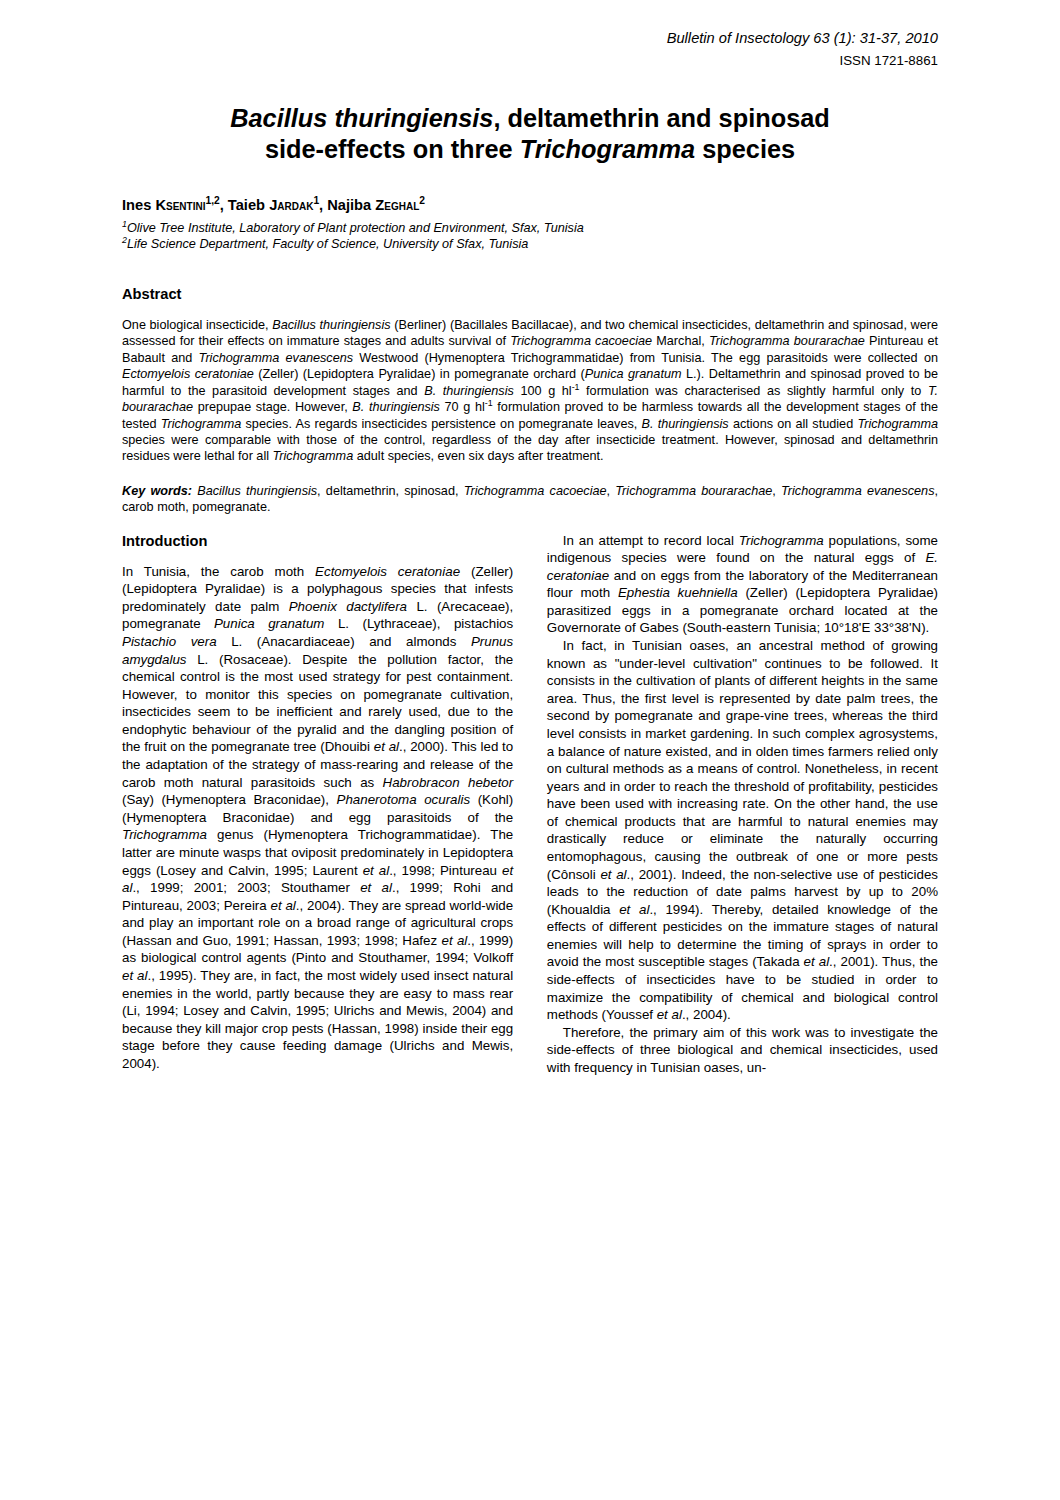Bulletin of Insectology 63 (1): 31-37, 2010
ISSN 1721-8861
Bacillus thuringiensis, deltamethrin and spinosad
side-effects on three Trichogramma species
Ines Ksentini1,2, Taieb Jardak1, Najiba Zeghal2
1Olive Tree Institute, Laboratory of Plant protection and Environment, Sfax, Tunisia
2Life Science Department, Faculty of Science, University of Sfax, Tunisia
Abstract
One biological insecticide, Bacillus thuringiensis (Berliner) (Bacillales Bacillacae), and two chemical insecticides, deltamethrin and spinosad, were assessed for their effects on immature stages and adults survival of Trichogramma cacoeciae Marchal, Trichogramma bourarachae Pintureau et Babault and Trichogramma evanescens Westwood (Hymenoptera Trichogrammatidae) from Tunisia. The egg parasitoids were collected on Ectomyelois ceratoniae (Zeller) (Lepidoptera Pyralidae) in pomegranate orchard (Punica granatum L.). Deltamethrin and spinosad proved to be harmful to the parasitoid development stages and B. thuringiensis 100 g hl-1 formulation was characterised as slightly harmful only to T. bourarachae prepupae stage. However, B. thuringiensis 70 g hl-1 formulation proved to be harmless towards all the development stages of the tested Trichogramma species. As regards insecticides persistence on pomegranate leaves, B. thuringiensis actions on all studied Trichogramma species were comparable with those of the control, regardless of the day after insecticide treatment. However, spinosad and deltamethrin residues were lethal for all Trichogramma adult species, even six days after treatment.
Key words: Bacillus thuringiensis, deltamethrin, spinosad, Trichogramma cacoeciae, Trichogramma bourarachae, Trichogramma evanescens, carob moth, pomegranate.
Introduction
In Tunisia, the carob moth Ectomyelois ceratoniae (Zeller) (Lepidoptera Pyralidae) is a polyphagous species that infests predominately date palm Phoenix dactylifera L. (Arecaceae), pomegranate Punica granatum L. (Lythraceae), pistachios Pistachio vera L. (Anacardiaceae) and almonds Prunus amygdalus L. (Rosaceae). Despite the pollution factor, the chemical control is the most used strategy for pest containment. However, to monitor this species on pomegranate cultivation, insecticides seem to be inefficient and rarely used, due to the endophytic behaviour of the pyralid and the dangling position of the fruit on the pomegranate tree (Dhouibi et al., 2000). This led to the adaptation of the strategy of mass-rearing and release of the carob moth natural parasitoids such as Habrobracon hebetor (Say) (Hymenoptera Braconidae), Phanerotoma ocuralis (Kohl) (Hymenoptera Braconidae) and egg parasitoids of the Trichogramma genus (Hymenoptera Trichogrammatidae). The latter are minute wasps that oviposit predominately in Lepidoptera eggs (Losey and Calvin, 1995; Laurent et al., 1998; Pintureau et al., 1999; 2001; 2003; Stouthamer et al., 1999; Rohi and Pintureau, 2003; Pereira et al., 2004). They are spread world-wide and play an important role on a broad range of agricultural crops (Hassan and Guo, 1991; Hassan, 1993; 1998; Hafez et al., 1999) as biological control agents (Pinto and Stouthamer, 1994; Volkoff et al., 1995). They are, in fact, the most widely used insect natural enemies in the world, partly because they are easy to mass rear (Li, 1994; Losey and Calvin, 1995; Ulrichs and Mewis, 2004) and because they kill major crop pests (Hassan, 1998) inside their egg stage before they cause feeding damage (Ulrichs and Mewis, 2004).
In an attempt to record local Trichogramma populations, some indigenous species were found on the natural eggs of E. ceratoniae and on eggs from the laboratory of the Mediterranean flour moth Ephestia kuehniella (Zeller) (Lepidoptera Pyralidae) parasitized eggs in a pomegranate orchard located at the Governorate of Gabes (South-eastern Tunisia; 10°18'E 33°38'N).
In fact, in Tunisian oases, an ancestral method of growing known as "under-level cultivation" continues to be followed. It consists in the cultivation of plants of different heights in the same area. Thus, the first level is represented by date palm trees, the second by pomegranate and grape-vine trees, whereas the third level consists in market gardening. In such complex agrosystems, a balance of nature existed, and in olden times farmers relied only on cultural methods as a means of control. Nonetheless, in recent years and in order to reach the threshold of profitability, pesticides have been used with increasing rate. On the other hand, the use of chemical products that are harmful to natural enemies may drastically reduce or eliminate the naturally occurring entomophagous, causing the outbreak of one or more pests (Cônsoli et al., 2001). Indeed, the non-selective use of pesticides leads to the reduction of date palms harvest by up to 20% (Khoualdia et al., 1994). Thereby, detailed knowledge of the effects of different pesticides on the immature stages of natural enemies will help to determine the timing of sprays in order to avoid the most susceptible stages (Takada et al., 2001). Thus, the side-effects of insecticides have to be studied in order to maximize the compatibility of chemical and biological control methods (Youssef et al., 2004).
Therefore, the primary aim of this work was to investigate the side-effects of three biological and chemical insecticides, used with frequency in Tunisian oases, un-